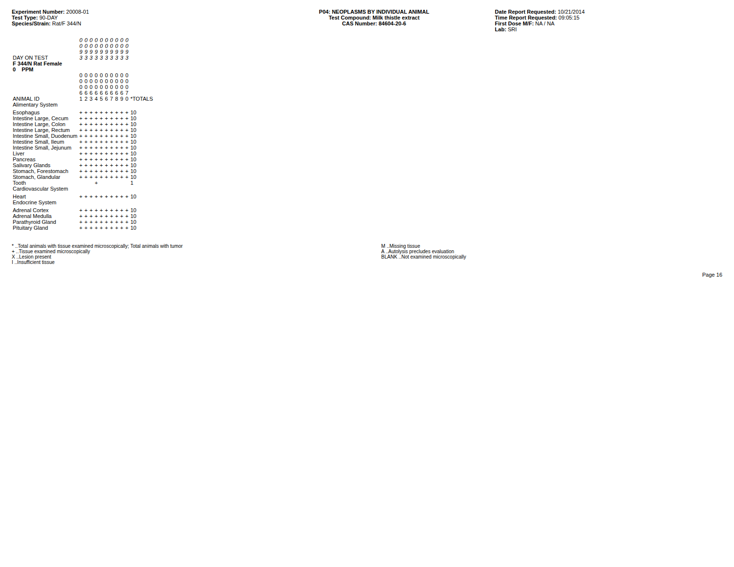| Experiment Number: 20008-01 | P04: NEOPLASMS BY INDIVIDUAL ANIMAL | Date Report Requested: 10/21/2014 |
| Test Type: 90-DAY | Test Compound: Milk thistle extract | Time Report Requested: 09:05:15 |
| Species/Strain: Rat/F 344/N | CAS Number: 84604-20-6 | First Dose M/F: NA / NA |
| | | Lab: SRI |
| DAY ON TEST | 0 0 9 3 | 0 0 9 3 | 0 0 9 3 | 0 0 9 3 | 0 0 9 3 | 0 0 9 3 | 0 0 9 3 | 0 0 9 3 | 0 0 9 3 | 0 0 9 3 | |
| F 344/N Rat Female 0 PPM | |
| ANIMAL ID | 0 0 0 6 1 | 0 0 0 6 2 | 0 0 0 6 3 | 0 0 0 6 4 | 0 0 0 6 5 | 0 0 0 6 6 | 0 0 0 6 7 | 0 0 0 6 8 | 0 0 0 6 9 | 0 0 0 7 0 | *TOTALS |
| Alimentary System | |
| Esophagus | + | + | + | + | + | + | + | + | + | + | 10 |
| Intestine Large, Cecum | + | + | + | + | + | + | + | + | + | + | 10 |
| Intestine Large, Colon | + | + | + | + | + | + | + | + | + | + | 10 |
| Intestine Large, Rectum | + | + | + | + | + | + | + | + | + | + | 10 |
| Intestine Small, Duodenum | + | + | + | + | + | + | + | + | + | + | 10 |
| Intestine Small, Ileum | + | + | + | + | + | + | + | + | + | + | 10 |
| Intestine Small, Jejunum | + | + | + | + | + | + | + | + | + | + | 10 |
| Liver | + | + | + | + | + | + | + | + | + | + | 10 |
| Pancreas | + | + | + | + | + | + | + | + | + | + | 10 |
| Salivary Glands | + | + | + | + | + | + | + | + | + | + | 10 |
| Stomach, Forestomach | + | + | + | + | + | + | + | + | + | + | 10 |
| Stomach, Glandular | + | + | + | + | + | + | + | + | + | + | 10 |
| Tooth | | | | + | | | | | | | 1 |
| Cardiovascular System | |
| Heart | + | + | + | + | + | + | + | + | + | + | 10 |
| Endocrine System | |
| Adrenal Cortex | + | + | + | + | + | + | + | + | + | + | 10 |
| Adrenal Medulla | + | + | + | + | + | + | + | + | + | + | 10 |
| Parathyroid Gland | + | + | + | + | + | + | + | + | + | + | 10 |
| Pituitary Gland | + | + | + | + | + | + | + | + | + | + | 10 |
| * ..Total animals with tissue examined microscopically; Total animals with tumor | M ..Missing tissue |
| + ..Tissue examined microscopically | A ..Autolysis precludes evaluation |
| X ..Lesion present | BLANK ..Not examined microscopically |
| I ..Insufficient tissue | |
Page 16